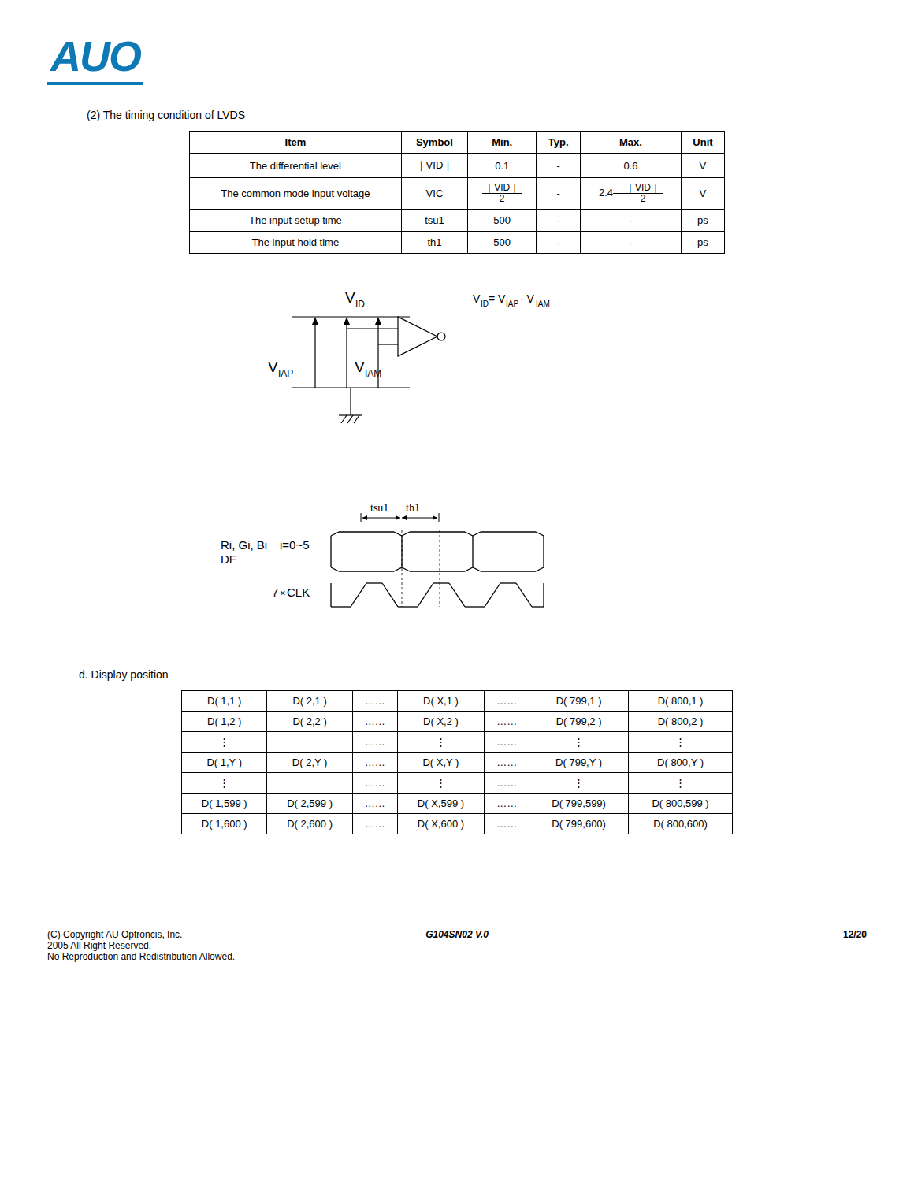AUO
(2) The timing condition of LVDS
| Item | Symbol | Min. | Typ. | Max. | Unit |
| --- | --- | --- | --- | --- | --- |
| The differential level | ｜VID｜ | 0.1 | - | 0.6 | V |
| The common mode input voltage | VIC | ｜VID｜ 2 | - | 2.4— ｜VID｜ 2 | V |
| The input setup time | tsu1 | 500 | - | - | ps |
| The input hold time | th1 | 500 | - | - | ps |
V ID V ID = V IAP - V IAM V IAP V IAM
tsu1 th1 Ri, Gi, Bi i=0~5 DE 7 × CLK
d. Display position
| D( 1,1 ) | D( 2,1 ) | …… | D( X,1 ) | …… | D( 799,1 ) | D( 800,1 ) |
| D( 1,2 ) | D( 2,2 ) | …… | D( X,2 ) | …… | D( 799,2 ) | D( 800,2 ) |
| ⋮ | | …… | ⋮ | …… | ⋮ | ⋮ |
| D( 1,Y ) | D( 2,Y ) | …… | D( X,Y ) | …… | D( 799,Y ) | D( 800,Y ) |
| ⋮ | | …… | ⋮ | …… | ⋮ | ⋮ |
| D( 1,599 ) | D( 2,599 ) | …… | D( X,599 ) | …… | D( 799,599) | D( 800,599 ) |
| D( 1,600 ) | D( 2,600 ) | …… | D( X,600 ) | …… | D( 799,600) | D( 800,600) |
(C) Copyright AU Optroncis, Inc.
2005 All Right Reserved.
No Reproduction and Redistribution Allowed.
G104SN02 V.0
12/20